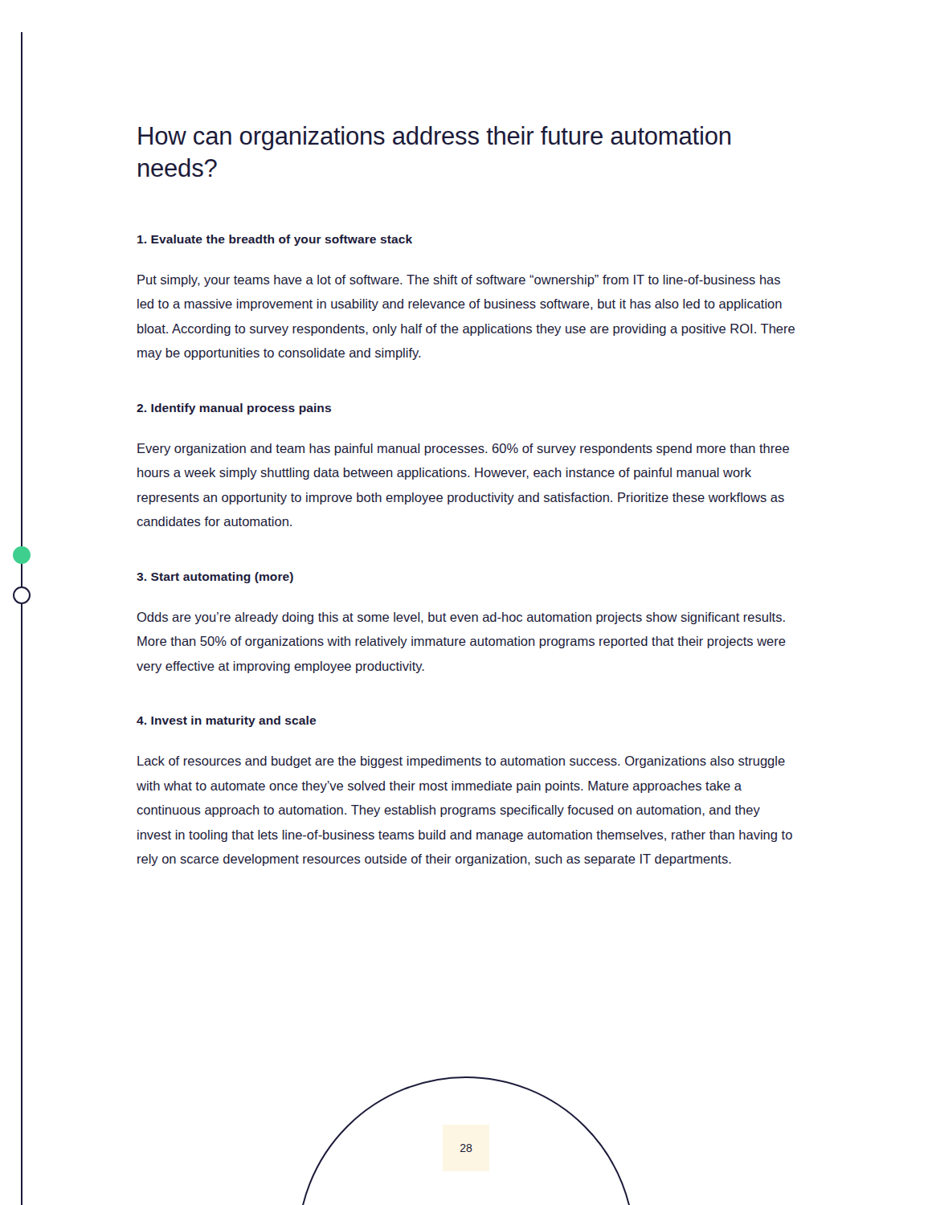How can organizations address their future automation needs?
1. Evaluate the breadth of your software stack
Put simply, your teams have a lot of software. The shift of software “ownership” from IT to line-of-business has led to a massive improvement in usability and relevance of business software, but it has also led to application bloat. According to survey respondents, only half of the applications they use are providing a positive ROI. There may be opportunities to consolidate and simplify.
2. Identify manual process pains
Every organization and team has painful manual processes. 60% of survey respondents spend more than three hours a week simply shuttling data between applications. However, each instance of painful manual work represents an opportunity to improve both employee productivity and satisfaction. Prioritize these workflows as candidates for automation.
3. Start automating (more)
Odds are you’re already doing this at some level, but even ad-hoc automation projects show significant results. More than 50% of organizations with relatively immature automation programs reported that their projects were very effective at improving employee productivity.
4. Invest in maturity and scale
Lack of resources and budget are the biggest impediments to automation success. Organizations also struggle with what to automate once they’ve solved their most immediate pain points. Mature approaches take a continuous approach to automation. They establish programs specifically focused on automation, and they invest in tooling that lets line-of-business teams build and manage automation themselves, rather than having to rely on scarce development resources outside of their organization, such as separate IT departments.
28